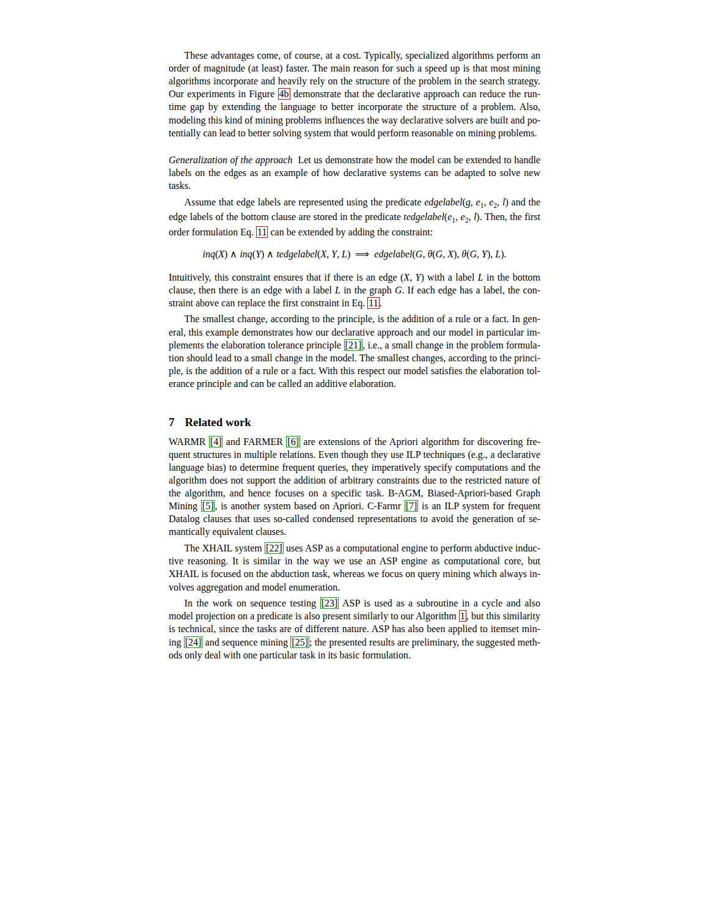These advantages come, of course, at a cost. Typically, specialized algorithms perform an order of magnitude (at least) faster. The main reason for such a speed up is that most mining algorithms incorporate and heavily rely on the structure of the problem in the search strategy. Our experiments in Figure 4b demonstrate that the declarative approach can reduce the runtime gap by extending the language to better incorporate the structure of a problem. Also, modeling this kind of mining problems influences the way declarative solvers are built and potentially can lead to better solving system that would perform reasonable on mining problems.
Generalization of the approach Let us demonstrate how the model can be extended to handle labels on the edges as an example of how declarative systems can be adapted to solve new tasks.
Assume that edge labels are represented using the predicate edgelabel(g, e1, e2, l) and the edge labels of the bottom clause are stored in the predicate tedgelabel(e1, e2, l). Then, the first order formulation Eq. 11 can be extended by adding the constraint:
inq(X) ∧ inq(Y) ∧ tedgelabel(X, Y, L) ⟹ edgelabel(G, θ(G, X), θ(G, Y), L).
Intuitively, this constraint ensures that if there is an edge (X, Y) with a label L in the bottom clause, then there is an edge with a label L in the graph G. If each edge has a label, the constraint above can replace the first constraint in Eq. 11.
The smallest change, according to the principle, is the addition of a rule or a fact. In general, this example demonstrates how our declarative approach and our model in particular implements the elaboration tolerance principle [21], i.e., a small change in the problem formulation should lead to a small change in the model. The smallest changes, according to the principle, is the addition of a rule or a fact. With this respect our model satisfies the elaboration tolerance principle and can be called an additive elaboration.
7 Related work
WARMR [4] and FARMER [6] are extensions of the Apriori algorithm for discovering frequent structures in multiple relations. Even though they use ILP techniques (e.g., a declarative language bias) to determine frequent queries, they imperatively specify computations and the algorithm does not support the addition of arbitrary constraints due to the restricted nature of the algorithm, and hence focuses on a specific task. B-AGM, Biased-Apriori-based Graph Mining [5], is another system based on Apriori. C-Farmr [7] is an ILP system for frequent Datalog clauses that uses so-called condensed representations to avoid the generation of semantically equivalent clauses.
The XHAIL system [22] uses ASP as a computational engine to perform abductive inductive reasoning. It is similar in the way we use an ASP engine as computational core, but XHAIL is focused on the abduction task, whereas we focus on query mining which always involves aggregation and model enumeration.
In the work on sequence testing [23] ASP is used as a subroutine in a cycle and also model projection on a predicate is also present similarly to our Algorithm 1, but this similarity is technical, since the tasks are of different nature. ASP has also been applied to itemset mining [24] and sequence mining [25]; the presented results are preliminary, the suggested methods only deal with one particular task in its basic formulation.